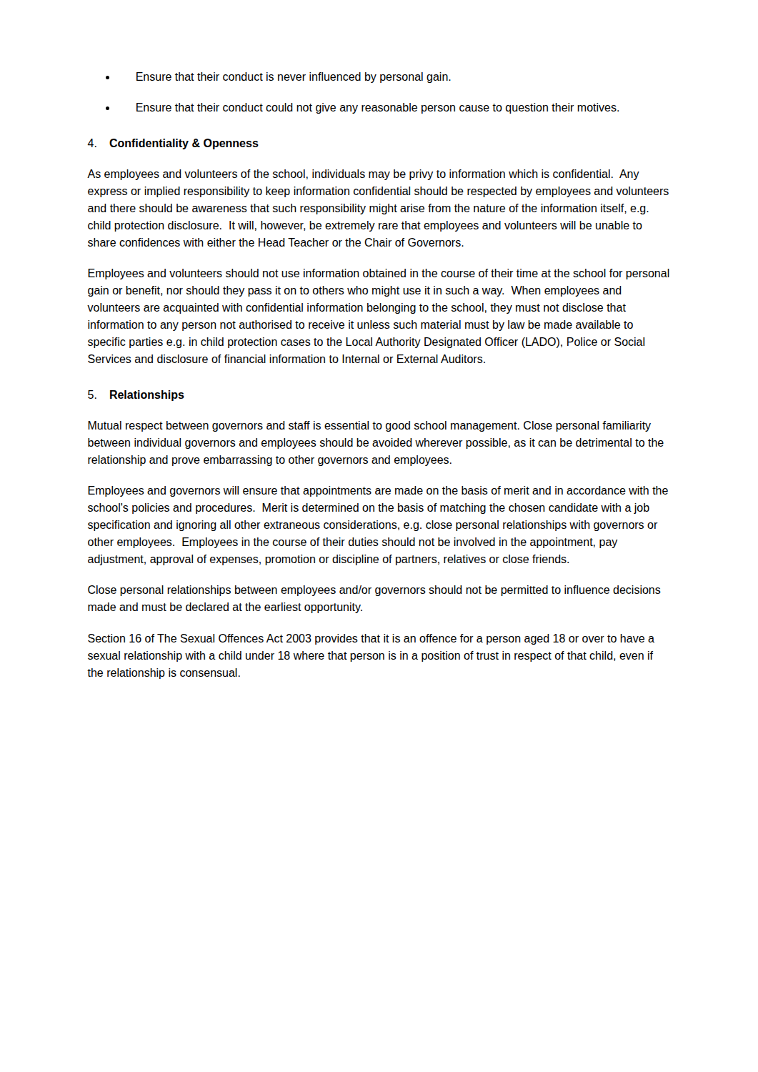Ensure that their conduct is never influenced by personal gain.
Ensure that their conduct could not give any reasonable person cause to question their motives.
4. Confidentiality & Openness
As employees and volunteers of the school, individuals may be privy to information which is confidential. Any express or implied responsibility to keep information confidential should be respected by employees and volunteers and there should be awareness that such responsibility might arise from the nature of the information itself, e.g. child protection disclosure. It will, however, be extremely rare that employees and volunteers will be unable to share confidences with either the Head Teacher or the Chair of Governors.
Employees and volunteers should not use information obtained in the course of their time at the school for personal gain or benefit, nor should they pass it on to others who might use it in such a way. When employees and volunteers are acquainted with confidential information belonging to the school, they must not disclose that information to any person not authorised to receive it unless such material must by law be made available to specific parties e.g. in child protection cases to the Local Authority Designated Officer (LADO), Police or Social Services and disclosure of financial information to Internal or External Auditors.
5. Relationships
Mutual respect between governors and staff is essential to good school management. Close personal familiarity between individual governors and employees should be avoided wherever possible, as it can be detrimental to the relationship and prove embarrassing to other governors and employees.
Employees and governors will ensure that appointments are made on the basis of merit and in accordance with the school's policies and procedures. Merit is determined on the basis of matching the chosen candidate with a job specification and ignoring all other extraneous considerations, e.g. close personal relationships with governors or other employees. Employees in the course of their duties should not be involved in the appointment, pay adjustment, approval of expenses, promotion or discipline of partners, relatives or close friends.
Close personal relationships between employees and/or governors should not be permitted to influence decisions made and must be declared at the earliest opportunity.
Section 16 of The Sexual Offences Act 2003 provides that it is an offence for a person aged 18 or over to have a sexual relationship with a child under 18 where that person is in a position of trust in respect of that child, even if the relationship is consensual.